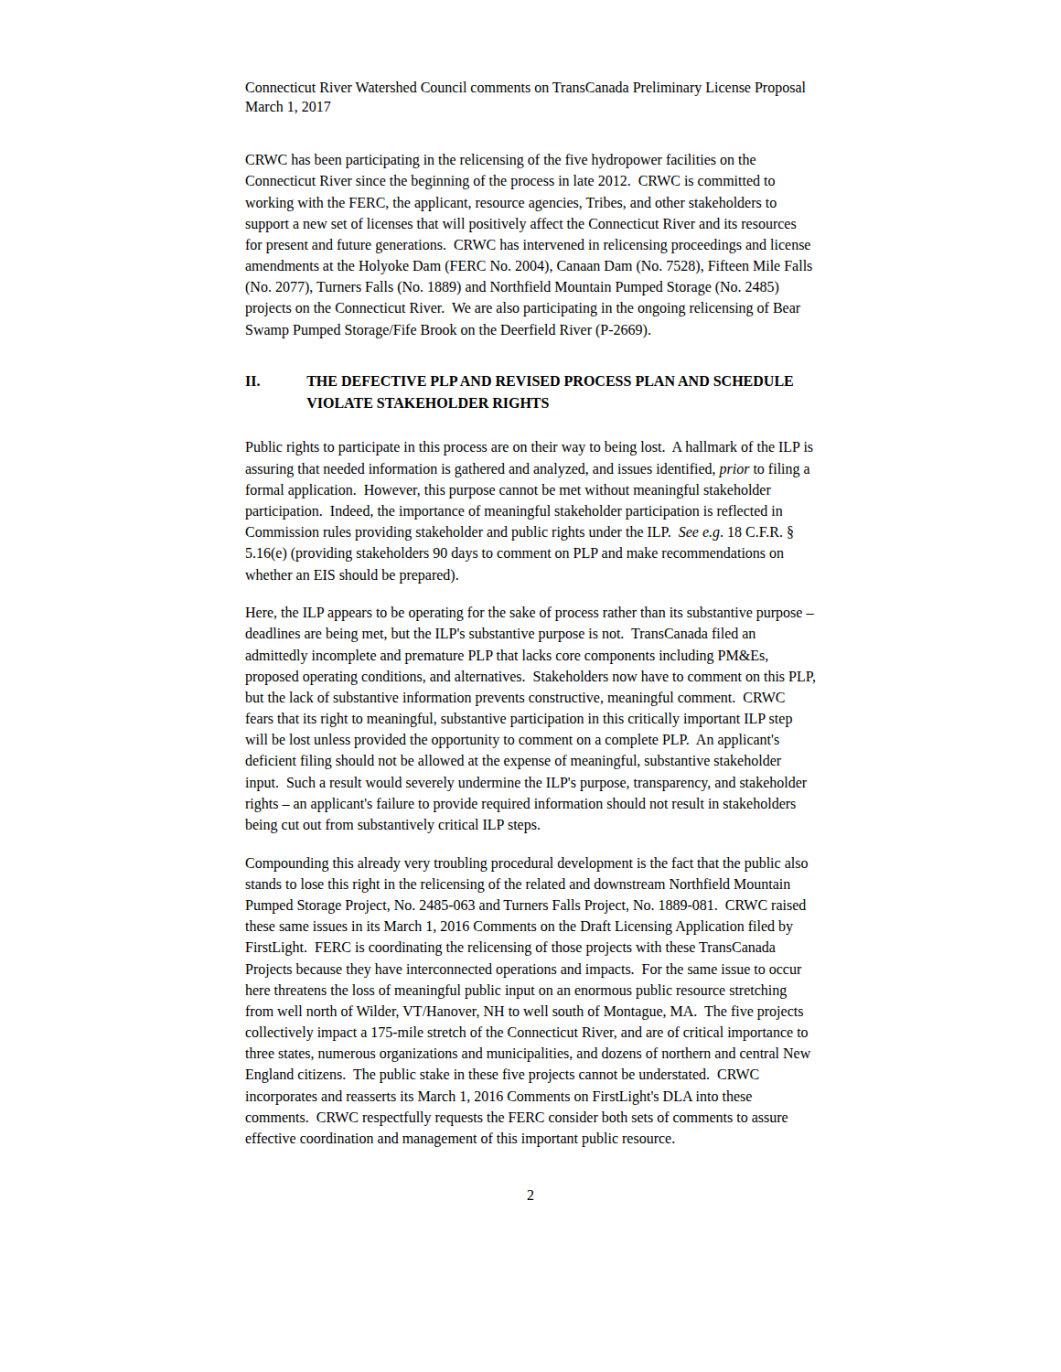Connecticut River Watershed Council comments on TransCanada Preliminary License Proposal
March 1, 2017
CRWC has been participating in the relicensing of the five hydropower facilities on the Connecticut River since the beginning of the process in late 2012. CRWC is committed to working with the FERC, the applicant, resource agencies, Tribes, and other stakeholders to support a new set of licenses that will positively affect the Connecticut River and its resources for present and future generations. CRWC has intervened in relicensing proceedings and license amendments at the Holyoke Dam (FERC No. 2004), Canaan Dam (No. 7528), Fifteen Mile Falls (No. 2077), Turners Falls (No. 1889) and Northfield Mountain Pumped Storage (No. 2485) projects on the Connecticut River. We are also participating in the ongoing relicensing of Bear Swamp Pumped Storage/Fife Brook on the Deerfield River (P-2669).
II. THE DEFECTIVE PLP AND REVISED PROCESS PLAN AND SCHEDULE VIOLATE STAKEHOLDER RIGHTS
Public rights to participate in this process are on their way to being lost. A hallmark of the ILP is assuring that needed information is gathered and analyzed, and issues identified, prior to filing a formal application. However, this purpose cannot be met without meaningful stakeholder participation. Indeed, the importance of meaningful stakeholder participation is reflected in Commission rules providing stakeholder and public rights under the ILP. See e.g. 18 C.F.R. § 5.16(e) (providing stakeholders 90 days to comment on PLP and make recommendations on whether an EIS should be prepared).
Here, the ILP appears to be operating for the sake of process rather than its substantive purpose – deadlines are being met, but the ILP's substantive purpose is not. TransCanada filed an admittedly incomplete and premature PLP that lacks core components including PM&Es, proposed operating conditions, and alternatives. Stakeholders now have to comment on this PLP, but the lack of substantive information prevents constructive, meaningful comment. CRWC fears that its right to meaningful, substantive participation in this critically important ILP step will be lost unless provided the opportunity to comment on a complete PLP. An applicant's deficient filing should not be allowed at the expense of meaningful, substantive stakeholder input. Such a result would severely undermine the ILP's purpose, transparency, and stakeholder rights – an applicant's failure to provide required information should not result in stakeholders being cut out from substantively critical ILP steps.
Compounding this already very troubling procedural development is the fact that the public also stands to lose this right in the relicensing of the related and downstream Northfield Mountain Pumped Storage Project, No. 2485-063 and Turners Falls Project, No. 1889-081. CRWC raised these same issues in its March 1, 2016 Comments on the Draft Licensing Application filed by FirstLight. FERC is coordinating the relicensing of those projects with these TransCanada Projects because they have interconnected operations and impacts. For the same issue to occur here threatens the loss of meaningful public input on an enormous public resource stretching from well north of Wilder, VT/Hanover, NH to well south of Montague, MA. The five projects collectively impact a 175-mile stretch of the Connecticut River, and are of critical importance to three states, numerous organizations and municipalities, and dozens of northern and central New England citizens. The public stake in these five projects cannot be understated. CRWC incorporates and reasserts its March 1, 2016 Comments on FirstLight's DLA into these comments. CRWC respectfully requests the FERC consider both sets of comments to assure effective coordination and management of this important public resource.
2